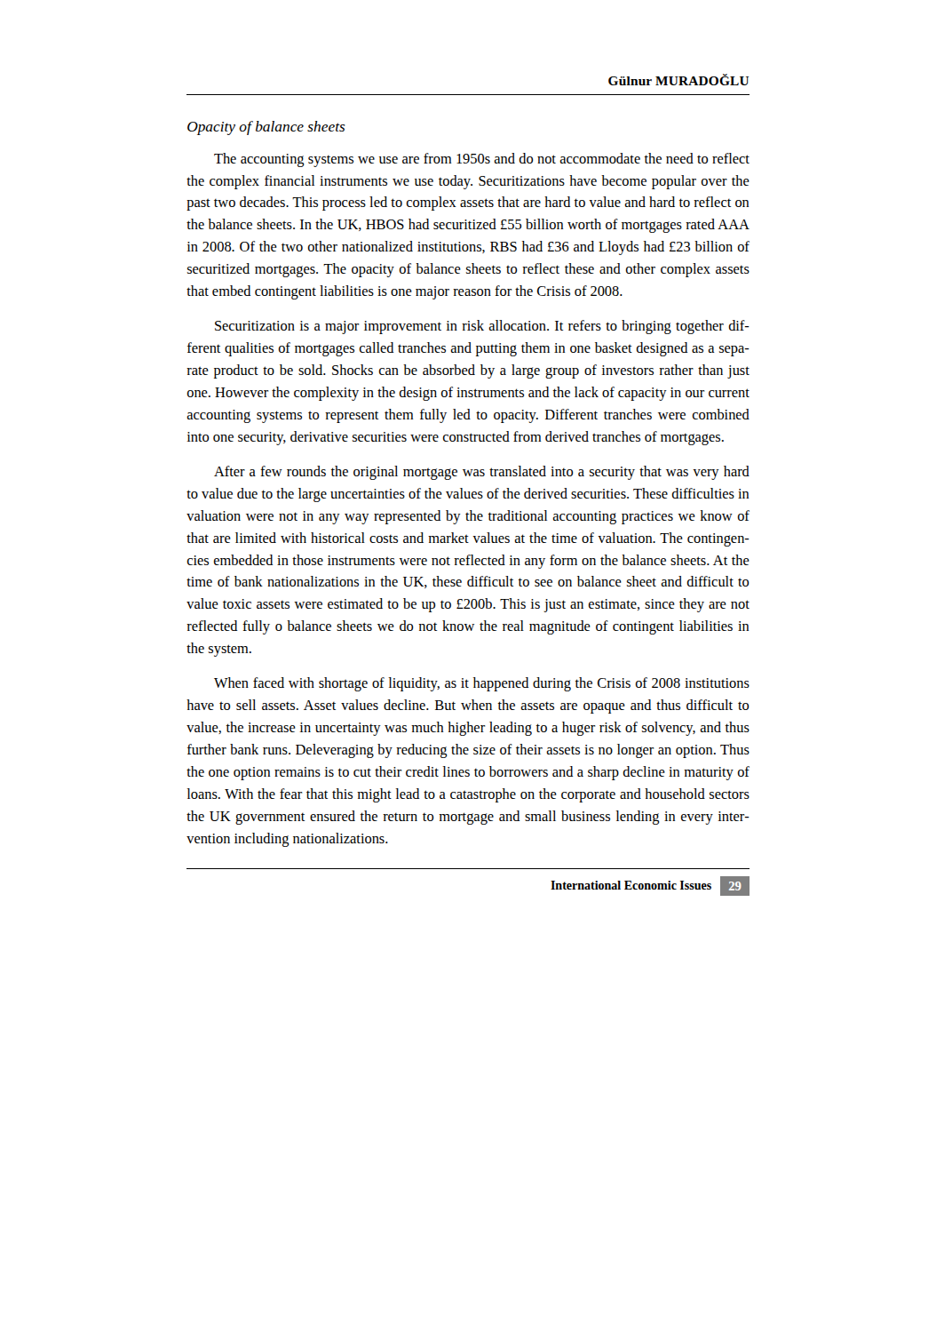Gülnur MURADOĞLU
Opacity of balance sheets
The accounting systems we use are from 1950s and do not accommodate the need to reflect the complex financial instruments we use today. Securitizations have become popular over the past two decades. This process led to complex assets that are hard to value and hard to reflect on the balance sheets. In the UK, HBOS had securitized £55 billion worth of mortgages rated AAA in 2008. Of the two other nationalized institutions, RBS had £36 and Lloyds had £23 billion of securitized mortgages. The opacity of balance sheets to reflect these and other complex assets that embed contingent liabilities is one major reason for the Crisis of 2008.
Securitization is a major improvement in risk allocation. It refers to bringing together different qualities of mortgages called tranches and putting them in one basket designed as a separate product to be sold. Shocks can be absorbed by a large group of investors rather than just one. However the complexity in the design of instruments and the lack of capacity in our current accounting systems to represent them fully led to opacity. Different tranches were combined into one security, derivative securities were constructed from derived tranches of mortgages.
After a few rounds the original mortgage was translated into a security that was very hard to value due to the large uncertainties of the values of the derived securities. These difficulties in valuation were not in any way represented by the traditional accounting practices we know of that are limited with historical costs and market values at the time of valuation. The contingencies embedded in those instruments were not reflected in any form on the balance sheets. At the time of bank nationalizations in the UK, these difficult to see on balance sheet and difficult to value toxic assets were estimated to be up to £200b. This is just an estimate, since they are not reflected fully o balance sheets we do not know the real magnitude of contingent liabilities in the system.
When faced with shortage of liquidity, as it happened during the Crisis of 2008 institutions have to sell assets. Asset values decline. But when the assets are opaque and thus difficult to value, the increase in uncertainty was much higher leading to a huger risk of solvency, and thus further bank runs. Deleveraging by reducing the size of their assets is no longer an option. Thus the one option remains is to cut their credit lines to borrowers and a sharp decline in maturity of loans. With the fear that this might lead to a catastrophe on the corporate and household sectors the UK government ensured the return to mortgage and small business lending in every intervention including nationalizations.
International Economic Issues 29